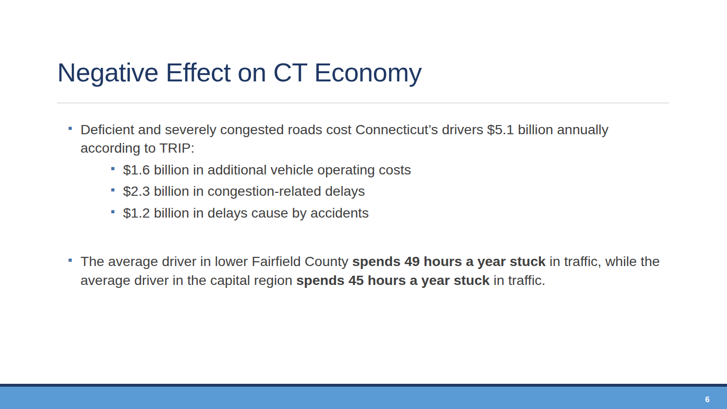Negative Effect on CT Economy
Deficient and severely congested roads cost Connecticut’s drivers $5.1 billion annually according to TRIP:
$1.6 billion in additional vehicle operating costs
$2.3 billion in congestion-related delays
$1.2 billion in delays cause by accidents
The average driver in lower Fairfield County spends 49 hours a year stuck in traffic, while the average driver in the capital region spends 45 hours a year stuck in traffic.
6